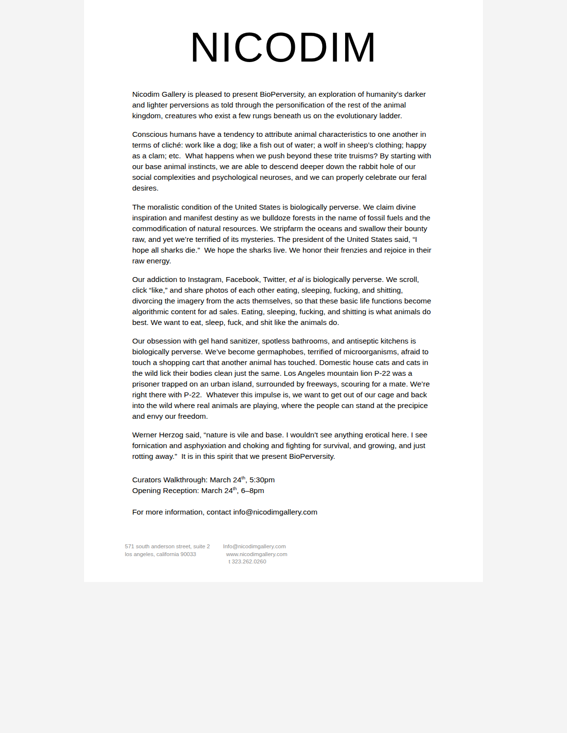NICODIM
Nicodim Gallery is pleased to present BioPerversity, an exploration of humanity’s darker and lighter perversions as told through the personification of the rest of the animal kingdom, creatures who exist a few rungs beneath us on the evolutionary ladder.
Conscious humans have a tendency to attribute animal characteristics to one another in terms of cliché: work like a dog; like a fish out of water; a wolf in sheep’s clothing; happy as a clam; etc. What happens when we push beyond these trite truisms? By starting with our base animal instincts, we are able to descend deeper down the rabbit hole of our social complexities and psychological neuroses, and we can properly celebrate our feral desires.
The moralistic condition of the United States is biologically perverse. We claim divine inspiration and manifest destiny as we bulldoze forests in the name of fossil fuels and the commodification of natural resources. We stripfarm the oceans and swallow their bounty raw, and yet we’re terrified of its mysteries. The president of the United States said, “I hope all sharks die.” We hope the sharks live. We honor their frenzies and rejoice in their raw energy.
Our addiction to Instagram, Facebook, Twitter, et al is biologically perverse. We scroll, click “like,” and share photos of each other eating, sleeping, fucking, and shitting, divorcing the imagery from the acts themselves, so that these basic life functions become algorithmic content for ad sales. Eating, sleeping, fucking, and shitting is what animals do best. We want to eat, sleep, fuck, and shit like the animals do.
Our obsession with gel hand sanitizer, spotless bathrooms, and antiseptic kitchens is biologically perverse. We’ve become germaphobes, terrified of microorganisms, afraid to touch a shopping cart that another animal has touched. Domestic house cats and cats in the wild lick their bodies clean just the same. Los Angeles mountain lion P-22 was a prisoner trapped on an urban island, surrounded by freeways, scouring for a mate. We’re right there with P-22. Whatever this impulse is, we want to get out of our cage and back into the wild where real animals are playing, where the people can stand at the precipice and envy our freedom.
Werner Herzog said, “nature is vile and base. I wouldn't see anything erotical here. I see fornication and asphyxiation and choking and fighting for survival, and growing, and just rotting away.” It is in this spirit that we present BioPerversity.
Curators Walkthrough: March 24th, 5:30pm
Opening Reception: March 24th, 6–8pm
For more information, contact info@nicodimgallery.com
571 south anderson street, suite 2
los angeles, california 90033
Info@nicodimgallery.com
www.nicodimgallery.com
t 323.262.0260